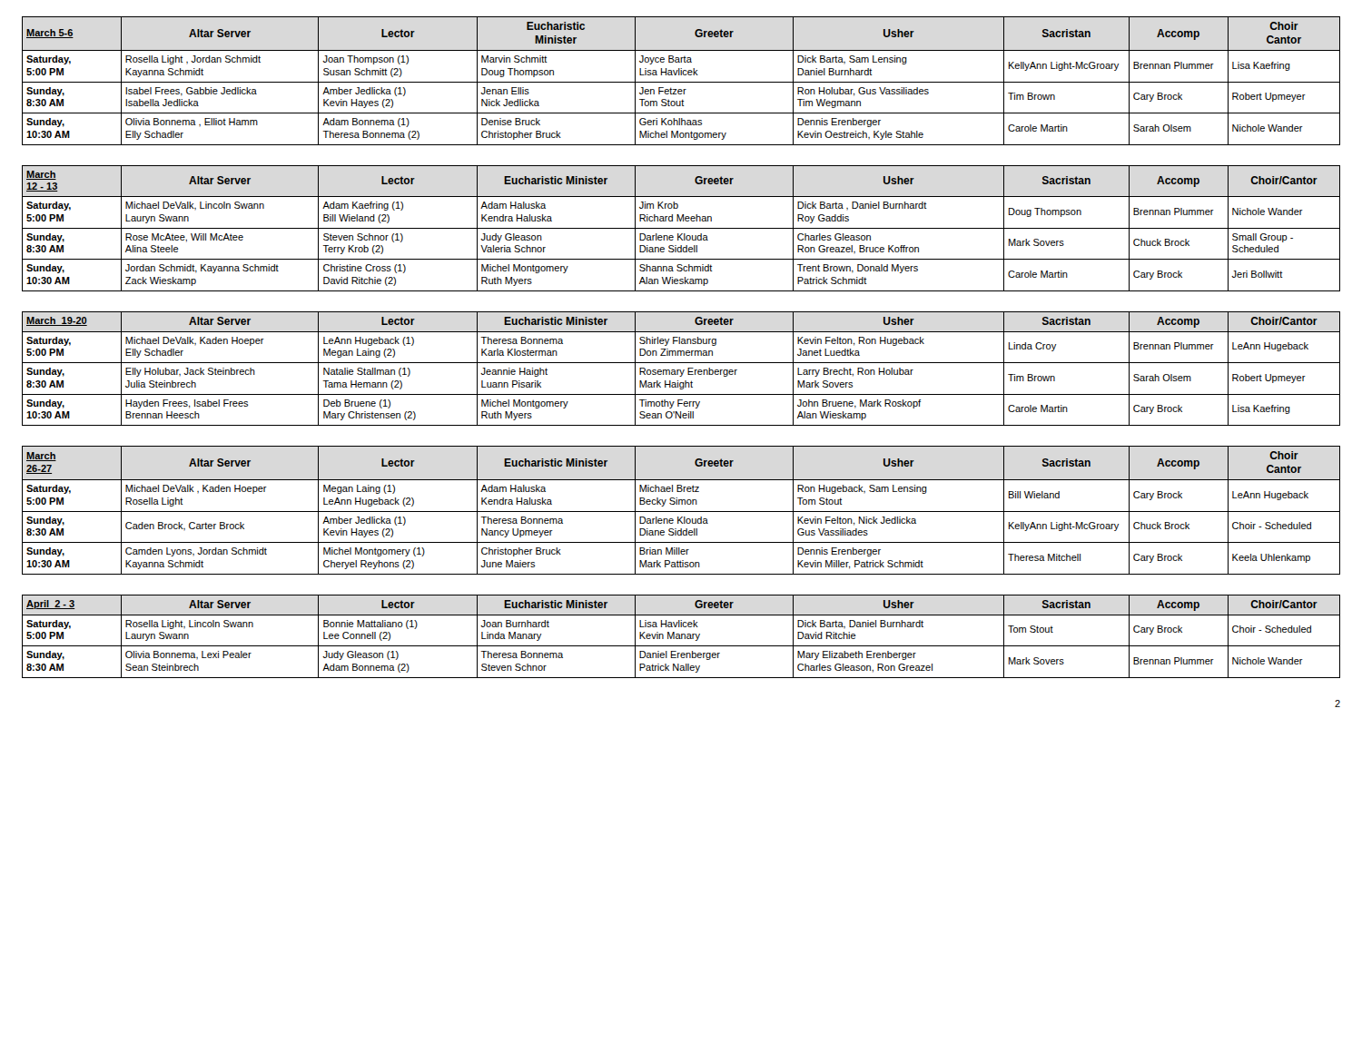| March 5-6 | Altar Server | Lector | Eucharistic Minister | Greeter | Usher | Sacristan | Accomp | Choir Cantor |
| --- | --- | --- | --- | --- | --- | --- | --- | --- |
| Saturday, 5:00 PM | Rosella Light , Jordan Schmidt Kayanna Schmidt | Joan Thompson (1) Susan Schmitt (2) | Marvin Schmitt Doug Thompson | Joyce Barta Lisa Havlicek | Dick Barta, Sam Lensing Daniel Burnhardt | KellyAnn Light-McGroary | Brennan Plummer | Lisa Kaefring |
| Sunday, 8:30 AM | Isabel Frees, Gabbie Jedlicka Isabella Jedlicka | Amber Jedlicka (1) Kevin Hayes (2) | Jenan Ellis Nick Jedlicka | Jen Fetzer Tom Stout | Ron Holubar, Gus Vassiliades Tim Wegmann | Tim Brown | Cary Brock | Robert Upmeyer |
| Sunday, 10:30 AM | Olivia Bonnema , Elliot Hamm Elly Schadler | Adam Bonnema (1) Theresa Bonnema (2) | Denise Bruck Christopher Bruck | Geri Kohlhaas Michel Montgomery | Dennis Erenberger Kevin Oestreich, Kyle Stahle | Carole Martin | Sarah Olsem | Nichole Wander |
| March 12 - 13 | Altar Server | Lector | Eucharistic Minister | Greeter | Usher | Sacristan | Accomp | Choir/Cantor |
| --- | --- | --- | --- | --- | --- | --- | --- | --- |
| Saturday, 5:00 PM | Michael DeValk, Lincoln Swann Lauryn Swann | Adam Kaefring (1) Bill Wieland (2) | Adam Haluska Kendra Haluska | Jim Krob Richard Meehan | Dick Barta , Daniel Burnhardt Roy Gaddis | Doug Thompson | Brennan Plummer | Nichole Wander |
| Sunday, 8:30 AM | Rose McAtee, Will McAtee Alina Steele | Steven Schnor (1) Terry Krob (2) | Judy Gleason Valeria Schnor | Darlene Klouda Diane Siddell | Charles Gleason Ron Greazel, Bruce Koffron | Mark Sovers | Chuck Brock | Small Group - Scheduled |
| Sunday, 10:30 AM | Jordan Schmidt, Kayanna Schmidt Zack Wieskamp | Christine Cross (1) David Ritchie (2) | Michel Montgomery Ruth Myers | Shanna Schmidt Alan Wieskamp | Trent Brown, Donald Myers Patrick Schmidt | Carole Martin | Cary Brock | Jeri Bollwitt |
| March 19-20 | Altar Server | Lector | Eucharistic Minister | Greeter | Usher | Sacristan | Accomp | Choir/Cantor |
| --- | --- | --- | --- | --- | --- | --- | --- | --- |
| Saturday, 5:00 PM | Michael DeValk, Kaden Hoeper Elly Schadler | LeAnn Hugeback (1) Megan Laing (2) | Theresa Bonnema Karla Klosterman | Shirley Flansburg Don Zimmerman | Kevin Felton, Ron Hugeback Janet Luedtka | Linda Croy | Brennan Plummer | LeAnn Hugeback |
| Sunday, 8:30 AM | Elly Holubar, Jack Steinbrech Julia Steinbrech | Natalie Stallman (1) Tama Hemann (2) | Jeannie Haight Luann Pisarik | Rosemary Erenberger Mark Haight | Larry Brecht, Ron Holubar Mark Sovers | Tim Brown | Sarah Olsem | Robert Upmeyer |
| Sunday, 10:30 AM | Hayden Frees, Isabel Frees Brennan Heesch | Deb Bruene (1) Mary Christensen (2) | Michel Montgomery Ruth Myers | Timothy Ferry Sean O'Neill | John Bruene, Mark Roskopf Alan Wieskamp | Carole Martin | Cary Brock | Lisa Kaefring |
| March 26-27 | Altar Server | Lector | Eucharistic Minister | Greeter | Usher | Sacristan | Accomp | Choir Cantor |
| --- | --- | --- | --- | --- | --- | --- | --- | --- |
| Saturday, 5:00 PM | Michael DeValk , Kaden Hoeper Rosella Light | Megan Laing (1) LeAnn Hugeback (2) | Adam Haluska Kendra Haluska | Michael Bretz Becky Simon | Ron Hugeback, Sam Lensing Tom Stout | Bill Wieland | Cary Brock | LeAnn Hugeback |
| Sunday, 8:30 AM | Caden Brock, Carter Brock | Amber Jedlicka (1) Kevin Hayes (2) | Theresa Bonnema Nancy Upmeyer | Darlene Klouda Diane Siddell | Kevin Felton, Nick Jedlicka Gus Vassiliades | KellyAnn Light-McGroary | Chuck Brock | Choir - Scheduled |
| Sunday, 10:30 AM | Camden Lyons, Jordan Schmidt Kayanna Schmidt | Michel Montgomery (1) Cheryel Reyhons (2) | Christopher Bruck June Maiers | Brian Miller Mark Pattison | Dennis Erenberger Kevin Miller, Patrick Schmidt | Theresa Mitchell | Cary Brock | Keela Uhlenkamp |
| April 2 - 3 | Altar Server | Lector | Eucharistic Minister | Greeter | Usher | Sacristan | Accomp | Choir/Cantor |
| --- | --- | --- | --- | --- | --- | --- | --- | --- |
| Saturday, 5:00 PM | Rosella Light, Lincoln Swann Lauryn Swann | Bonnie Mattaliano (1) Lee Connell (2) | Joan Burnhardt Linda Manary | Lisa Havlicek Kevin Manary | Dick Barta, Daniel Burnhardt David Ritchie | Tom Stout | Cary Brock | Choir - Scheduled |
| Sunday, 8:30 AM | Olivia Bonnema, Lexi Pealer Sean Steinbrech | Judy Gleason (1) Adam Bonnema (2) | Theresa Bonnema Steven Schnor | Daniel Erenberger Patrick Nalley | Mary Elizabeth Erenberger Charles Gleason, Ron Greazel | Mark Sovers | Brennan Plummer | Nichole Wander |
2